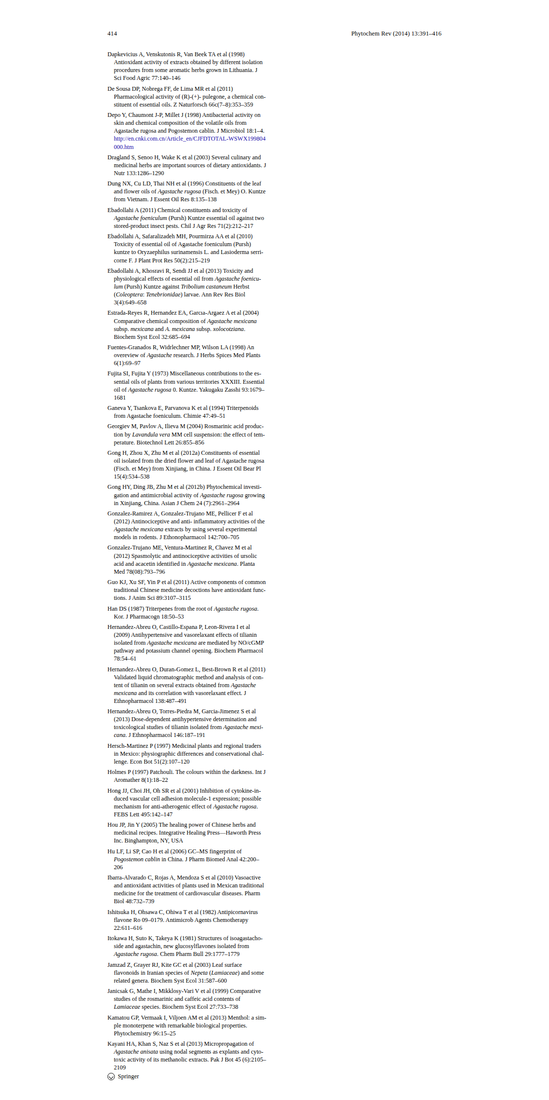414
Phytochem Rev (2014) 13:391–416
Dapkevicius A, Venskutonis R, Van Beek TA et al (1998) Antioxidant activity of extracts obtained by different isolation procedures from some aromatic herbs grown in Lithuania. J Sci Food Agric 77:140–146
De Sousa DP, Nobrega FF, de Lima MR et al (2011) Pharmacological activity of (R)-(+)- pulegone, a chemical constituent of essential oils. Z Naturforsch 66c(7–8):353–359
Depo Y, Chaumont J-P, Millet J (1998) Antibacterial activity on skin and chemical composition of the volatile oils from Agastache rugosa and Pogostemon cablin. J Microbiol 18:1–4. http://en.cnki.com.cn/Article_en/CJFDTOTAL-WSWX199804000.htm
Dragland S, Senoo H, Wake K et al (2003) Several culinary and medicinal herbs are important sources of dietary antioxidants. J Nutr 133:1286–1290
Dung NX, Cu LD, Thai NH et al (1996) Constituents of the leaf and flower oils of Agastache rugosa (Fisch. et Mey) O. Kuntze from Vietnam. J Essent Oil Res 8:135–138
Ebadollahi A (2011) Chemical constituents and toxicity of Agastache foeniculum (Pursh) Kuntze essential oil against two stored-product insect pests. Chil J Agr Res 71(2):212–217
Ebadollahi A, Safaralizadeh MH, Pourmirza AA et al (2010) Toxicity of essential oil of Agastache foeniculum (Pursh) kuntze to Oryzaephilus surinamensis L. and Lasioderma serricorne F. J Plant Prot Res 50(2):215–219
Ebadollahi A, Khosravi R, Sendi JJ et al (2013) Toxicity and physiological effects of essential oil from Agastache foeniculum (Pursh) Kuntze against Tribolium castaneum Herbst (Coleoptera: Tenebrionidae) larvae. Ann Rev Res Biol 3(4):649–658
Estrada-Reyes R, Hernandez EA, Garcıa-Argaez A et al (2004) Comparative chemical composition of Agastache mexicana subsp. mexicana and A. mexicana subsp. xolocotziana. Biochem Syst Ecol 32:685–694
Fuentes-Granados R, Widrlechner MP, Wilson LA (1998) An overeview of Agastache research. J Herbs Spices Med Plants 6(1):69–97
Fujita SI, Fujita Y (1973) Miscellaneous contributions to the essential oils of plants from various territories XXXIII. Essential oil of Agastache rugosa 0. Kuntze. Yakugaku Zasshi 93:1679–1681
Ganeva Y, Tsankova E, Parvanova K et al (1994) Triterpenoids from Agastache foeniculum. Chimie 47:49–51
Georgiev M, Pavlov A, Ilieva M (2004) Rosmarinic acid production by Lavandula vera MM cell suspension: the effect of temperature. Biotechnol Lett 26:855–856
Gong H, Zhou X, Zhu M et al (2012a) Constituents of essential oil isolated from the dried flower and leaf of Agastache rugosa (Fisch. et Mey) from Xinjiang, in China. J Essent Oil Bear Pl 15(4):534–538
Gong HY, Ding JB, Zhu M et al (2012b) Phytochemical investigation and antimicrobial activity of Agastache rugosa growing in Xinjiang, China. Asian J Chem 24 (7):2961–2964
Gonzalez-Ramirez A, Gonzalez-Trujano ME, Pellicer F et al (2012) Antinociceptive and anti- inflammatory activities of the Agastache mexicana extracts by using several experimental models in rodents. J Ethonopharmacol 142:700–705
Gonzalez-Trujano ME, Ventura-Martinez R, Chavez M et al (2012) Spasmolytic and antinociceptive activities of ursolic acid and acacetin identified in Agastache mexicana. Planta Med 78(08):793–796
Guo KJ, Xu SF, Yin P et al (2011) Active components of common traditional Chinese medicine decoctions have antioxidant functions. J Anim Sci 89:3107–3115
Han DS (1987) Triterpenes from the root of Agastache rugosa. Kor. J Pharmacogn 18:50–53
Hernandez-Abreu O, Castillo-Espana P, Leon-Rivera I et al (2009) Antihypertensive and vasorelaxant effects of tilianin isolated from Agastache mexicana are mediated by NO/cGMP pathway and potassium channel opening. Biochem Pharmacol 78:54–61
Hernandez-Abreu O, Duran-Gomez L, Best-Brown R et al (2011) Validated liquid chromatographic method and analysis of content of tilianin on several extracts obtained from Agastache mexicana and its correlation with vasorelaxant effect. J Ethnopharmacol 138:487–491
Hernandez-Abreu O, Torres-Piedra M, Garcia-Jimenez S et al (2013) Dose-dependent antihypertensive determination and toxicological studies of tilianin isolated from Agastache mexicana. J Ethnopharmacol 146:187–191
Hersch-Martinez P (1997) Medicinal plants and regional traders in Mexico: physiographic differences and conservational challenge. Econ Bot 51(2):107–120
Holmes P (1997) Patchouli. The colours within the darkness. Int J Aromather 8(1):18–22
Hong JJ, Choi JH, Oh SR et al (2001) Inhibition of cytokine-induced vascular cell adhesion molecule-1 expression; possible mechanism for anti-atherogenic effect of Agastache rugosa. FEBS Lett 495:142–147
Hou JP, Jin Y (2005) The healing power of Chinese herbs and medicinal recipes. Integrative Healing Press—Haworth Press Inc. Binghampton, NY, USA
Hu LF, Li SP, Cao H et al (2006) GC–MS fingerprint of Pogostemon cablin in China. J Pharm Biomed Anal 42:200–206
Ibarra-Alvarado C, Rojas A, Mendoza S et al (2010) Vasoactive and antioxidant activities of plants used in Mexican traditional medicine for the treatment of cardiovascular diseases. Pharm Biol 48:732–739
Ishitsuka H, Ohsawa C, Ohiwa T et al (1982) Antipicornavirus flavone Ro 09–0179. Antimicrob Agents Chemotherapy 22:611–616
Itokawa H, Suto K, Takeya K (1981) Structures of isoagastachoside and agastachin, new glucosylflavones isolated from Agastache rugosa. Chem Pharm Bull 29:1777–1779
Jamzad Z, Grayer RJ, Kite GC et al (2003) Leaf surface flavonoids in Iranian species of Nepeta (Lamiaceae) and some related genera. Biochem Syst Ecol 31:587–600
Janicsak G, Mathe I, Mikklosy-Vari V et al (1999) Comparative studies of the rosmarinic and caffeic acid contents of Lamiaceae species. Biochem Syst Ecol 27:733–738
Kamatou GP, Vermaak I, Viljoen AM et al (2013) Menthol: a simple monoterpene with remarkable biological properties. Phytochemistry 96:15–25
Kayani HA, Khan S, Naz S et al (2013) Micropropagation of Agastache anisata using nodal segments as explants and cytotoxic activity of its methanolic extracts. Pak J Bot 45 (6):2105–2109
Springer